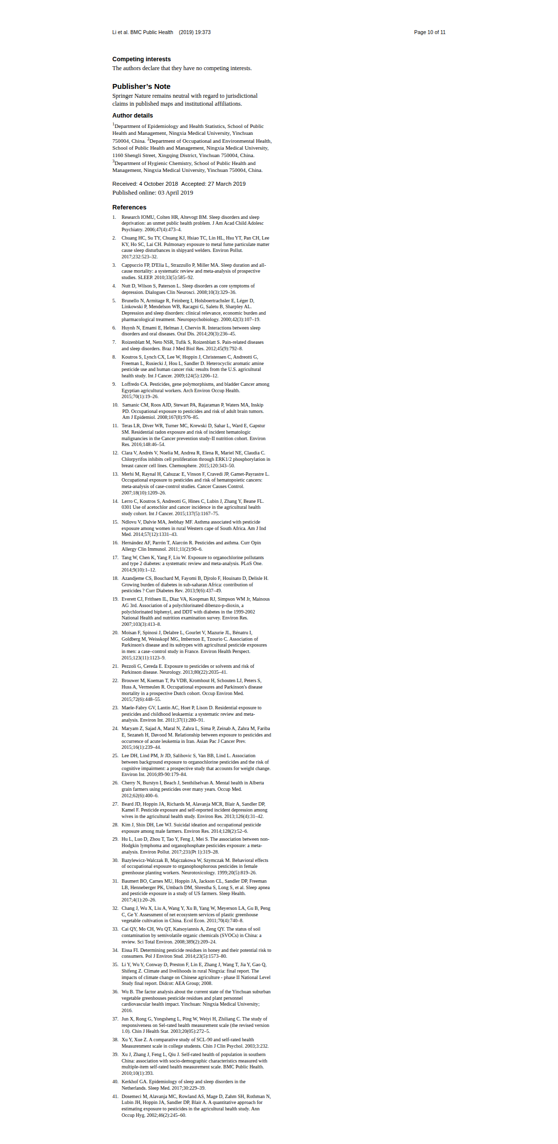Li et al. BMC Public Health (2019) 19:373
Page 10 of 11
Competing interests
The authors declare that they have no competing interests.
Publisher’s Note
Springer Nature remains neutral with regard to jurisdictional claims in published maps and institutional affiliations.
Author details
1Department of Epidemiology and Health Statistics, School of Public Health and Management, Ningxia Medical University, Yinchuan 750004, China. 2Department of Occupational and Environmental Health, School of Public Health and Management, Ningxia Medical University, 1160 Shengli Street, Xingqing District, Yinchuan 750004, China. 3Department of Hygienic Chemistry, School of Public Health and Management, Ningxia Medical University, Yinchuan 750004, China.
Received: 4 October 2018 Accepted: 27 March 2019
Published online: 03 April 2019
References
Research IOMU, Colten HR, Altevogt BM. Sleep disorders and sleep deprivation: an unmet public health problem. J Am Acad Child Adolesc Psychiatry. 2006;47(4):473–4.
Chuang HC, Su TY, Chuang KJ, Hsiao TC, Lin HL, Hsu YT, Pan CH, Lee KY, Ho SC, Lai CH. Pulmonary exposure to metal fume particulate matter cause sleep disturbances in shipyard welders. Environ Pollut. 2017;232:523–32.
Cappuccio FP, D'Elia L, Strazzullo P, Miller MA. Sleep duration and all-cause mortality: a systematic review and meta-analysis of prospective studies. SLEEP. 2010;33(5):585–92.
Nutt D, Wilson S, Paterson L. Sleep disorders as core symptoms of depression. Dialogues Clin Neurosci. 2008;10(3):329–36.
Brunello N, Armitage R, Feinberg I, Holsboertrachsler E, Léger D, Linkowski P, Mendelson WB, Racagni G, Saletu B, Sharpley AL. Depression and sleep disorders: clinical relevance, economic burden and pharmacological treatment. Neuropsychobiology. 2000;42(3):107–19.
Huynh N, Emami E, Helman J, Chervin R. Interactions between sleep disorders and oral diseases. Oral Dis. 2014;20(3):236–45.
Roizenblatt M, Neto NSR, Tufik S, Roizenblatt S. Pain-related diseases and sleep disorders. Braz J Med Biol Res. 2012;45(9):792–8.
Koutros S, Lynch CX, Lee W, Hoppin J, Christensen C, Andreotti G, Freeman L, Rusiecki J, Hou L, Sandler D. Heterocyclic aromatic amine pesticide use and human cancer risk: results from the U.S. agricultural health study. Int J Cancer. 2009;124(5):1206–12.
Loffredo CA. Pesticides, gene polymorphisms, and bladder Cancer among Egyptian agricultural workers. Arch Environ Occup Health. 2015;70(1):19–26.
Samanic CM, Roos AJD, Stewart PA, Rajaraman P, Waters MA, Inskip PD. Occupational exposure to pesticides and risk of adult brain tumors. Am J Epidemiol. 2008;167(8):976–85.
Teras LR, Diver WR, Turner MC, Krewski D, Sahar L, Ward E, Gapstur SM. Residential radon exposure and risk of incident hematologic malignancies in the Cancer prevention study-II nutrition cohort. Environ Res. 2016;148:46–54.
Clara V, Andrés V, Noelia M, Andrea R, Elena R, Mariel NE, Claudia C. Chlorpyrifos inhibits cell proliferation through ERK1/2 phosphorylation in breast cancer cell lines. Chemosphere. 2015;120:343–50.
Merhi M, Raynal H, Cahuzac E, Vinson F, Cravedi JP, Gamet-Payrastre L. Occupational exposure to pesticides and risk of hematopoietic cancers: meta-analysis of case-control studies. Cancer Causes Control. 2007;18(10):1209–26.
Lerro C, Koutros S, Andreotti G, Hines C, Lubin J, Zhang Y, Beane FL. 0301 Use of acetochlor and cancer incidence in the agricultural health study cohort. Int J Cancer. 2015;137(5):1167–75.
Ndlovu V, Dalvie MA, Jeebhay MF. Asthma associated with pesticide exposure among women in rural Western cape of South Africa. Am J Ind Med. 2014;57(12):1331–43.
Hernández AF, Parrón T, Alarcón R. Pesticides and asthma. Curr Opin Allergy Clin Immunol. 2011;11(2):90–6.
Tang W, Chen K, Yang F, Liu W. Exposure to organochlorine pollutants and type 2 diabetes: a systematic review and meta-analysis. PLoS One. 2014;9(10):1–12.
Azandjeme CS, Bouchard M, Fayomi B, Djrolo F, Houinato D, Delisle H. Growing burden of diabetes in sub-saharan Africa: contribution of pesticides ? Curr Diabetes Rev. 2013;9(6):437–49.
Everett CJ, Frithsen IL, Diaz VA, Koopman RJ, Simpson WM Jr, Mainous AG 3rd. Association of a polychlorinated dibenzo-p-dioxin, a polychlorinated biphenyl, and DDT with diabetes in the 1999-2002 National Health and nutrition examination survey. Environ Res. 2007;103(3):413–8.
Moisan F, Spinosi J, Delabre L, Gourlet V, Mazurie JL, Bénatru I, Goldberg M, Weisskopf MG, Imbernon E, Tzourio C. Association of Parkinson's disease and its subtypes with agricultural pesticide exposures in men: a case–control study in France. Environ Health Perspect. 2015;123(11):1123–9.
Pezzoli G, Cereda E. Exposure to pesticides or solvents and risk of Parkinson disease. Neurology. 2013;80(22):2035–41.
Brouwer M, Koeman T, Pa VDB, Kromhout H, Schouten LJ, Peters S, Huss A, Vermeulen R. Occupational exposures and Parkinson's disease mortality in a prospective Dutch cohort. Occup Environ Med. 2015;72(6):448–55.
Maele-Fabry GV, Lantin AC, Hoet P, Lison D. Residential exposure to pesticides and childhood leukaemia: a systematic review and meta-analysis. Environ Int. 2011;37(1):280–91.
Maryam Z, Sajad A, Maral N, Zahra L, Sima P, Zeinab A, Zahra M, Fariba E, Sezaneh H, Davood M. Relationship between exposure to pesticides and occurrence of acute leukemia in Iran. Asian Pac J Cancer Prev. 2015;16(1):239–44.
Lee DH, Lind PM, Jr JD, Salihovic S, Van BB, Lind L. Association between background exposure to organochlorine pesticides and the risk of cognitive impairment: a prospective study that accounts for weight change. Environ Int. 2016;89-90:179–84.
Cherry N, Burstyn I, Beach J, Senthilselvan A. Mental health in Alberta grain farmers using pesticides over many years. Occup Med. 2012;62(6):400–6.
Beard JD, Hoppin JA, Richards M, Alavanja MCR, Blair A, Sandler DP, Kamel F. Pesticide exposure and self-reported incident depression among wives in the agricultural health study. Environ Res. 2013;126(4):31–42.
Kim J, Shin DH, Lee WJ. Suicidal ideation and occupational pesticide exposure among male farmers. Environ Res. 2014;128(2):52–6.
Hu L, Luo D, Zhou T, Tao Y, Feng J, Mei S. The association between non-Hodgkin lymphoma and organophosphate pesticides exposure: a meta-analysis. Environ Pollut. 2017;231(Pt 1):319–28.
Bazylewicz-Walczak B, Majczakowa W, Szymczak M. Behavioral effects of occupational exposure to organophosphorous pesticides in female greenhouse planting workers. Neurotoxicology. 1999;20(5):819–26.
Baumert BO, Carnes MU, Hoppin JA, Jackson CL, Sandler DP, Freeman LB, Henneberger PK, Umbach DM, Shrestha S, Long S, et al. Sleep apnea and pesticide exposure in a study of US farmers. Sleep Health. 2017;4(1):20–26.
Chang J, Wu X, Liu A, Wang Y, Xu B, Yang W, Meyerson LA, Gu B, Peng C, Ge Y. Assessment of net ecosystem services of plastic greenhouse vegetable cultivation in China. Ecol Econ. 2011;70(4):740–8.
Cai QY, Mo CH, Wu QT, Katsoyiannis A, Zeng QY. The status of soil contamination by semivolatile organic chemicals (SVOCs) in China: a review. Sci Total Environ. 2008;389(2):209–24.
Eissa FI. Determining pesticide residues in honey and their potential risk to consumers. Pol J Environ Stud. 2014;23(5):1573–80.
Li Y, Wu Y, Conway D, Preston F, Lin E, Zhang J, Wang T, Jia Y, Gao Q, Shifeng Z. Climate and livelihoods in rural Ningxia: final report. The impacts of climate change on Chinese agriculture - phase II National Level Study final report. Didcot: AEA Group; 2008.
Wu B. The factor analysis about the current state of the Yinchuan suburban vegetable greenhouses pesticide residues and plant personnel cardiovascular health impact. Yinchuan: Ningxia Medical University; 2016.
Jun X, Rong G, Yongsheng L, Ping W, Weiyi H, Zhiliang C. The study of responsiveness on Sel-rated health measurement scale (the revised version 1.0). Chin J Health Stat. 2003;20(05):272–5.
Xu Y, Xue Z. A comparative study of SCL-90 and self-rated health Measurenment scale in college students. Chin J Clin Psychol. 2003;3:232.
Xu J, Zhang J, Feng L, Qiu J. Self-rated health of population in southern China: association with socio-demographic characteristics measured with multiple-item self-rated health measurement scale. BMC Public Health. 2010;10(1):393.
Kerkhof GA. Epidemiology of sleep and sleep disorders in the Netherlands. Sleep Med. 2017;30:229–39.
Dosemeci M, Alavanja MC, Rowland AS, Mage D, Zahm SH, Rothman N, Lubin JH, Hoppin JA, Sandler DP, Blair A. A quantitative approach for estimating exposure to pesticides in the agricultural health study. Ann Occup Hyg. 2002;46(2):245–60.